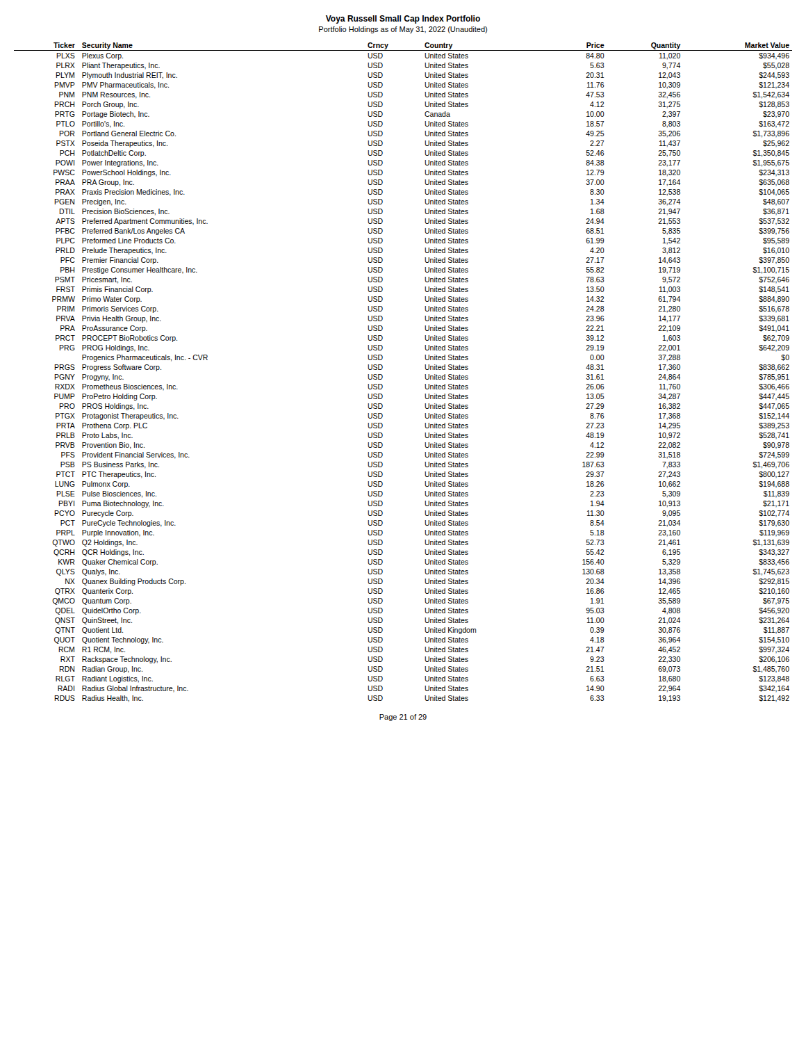Voya Russell Small Cap Index Portfolio
Portfolio Holdings as of May 31, 2022 (Unaudited)
| Ticker | Security Name | Crncy | Country | Price | Quantity | Market Value |
| --- | --- | --- | --- | --- | --- | --- |
| PLXS | Plexus Corp. | USD | United States | 84.80 | 11,020 | $934,496 |
| PLRX | Pliant Therapeutics, Inc. | USD | United States | 5.63 | 9,774 | $55,028 |
| PLYM | Plymouth Industrial REIT, Inc. | USD | United States | 20.31 | 12,043 | $244,593 |
| PMVP | PMV Pharmaceuticals, Inc. | USD | United States | 11.76 | 10,309 | $121,234 |
| PNM | PNM Resources, Inc. | USD | United States | 47.53 | 32,456 | $1,542,634 |
| PRCH | Porch Group, Inc. | USD | United States | 4.12 | 31,275 | $128,853 |
| PRTG | Portage Biotech, Inc. | USD | Canada | 10.00 | 2,397 | $23,970 |
| PTLO | Portillo's, Inc. | USD | United States | 18.57 | 8,803 | $163,472 |
| POR | Portland General Electric Co. | USD | United States | 49.25 | 35,206 | $1,733,896 |
| PSTX | Poseida Therapeutics, Inc. | USD | United States | 2.27 | 11,437 | $25,962 |
| PCH | PotlatchDeltic Corp. | USD | United States | 52.46 | 25,750 | $1,350,845 |
| POWI | Power Integrations, Inc. | USD | United States | 84.38 | 23,177 | $1,955,675 |
| PWSC | PowerSchool Holdings, Inc. | USD | United States | 12.79 | 18,320 | $234,313 |
| PRAA | PRA Group, Inc. | USD | United States | 37.00 | 17,164 | $635,068 |
| PRAX | Praxis Precision Medicines, Inc. | USD | United States | 8.30 | 12,538 | $104,065 |
| PGEN | Precigen, Inc. | USD | United States | 1.34 | 36,274 | $48,607 |
| DTIL | Precision BioSciences, Inc. | USD | United States | 1.68 | 21,947 | $36,871 |
| APTS | Preferred Apartment Communities, Inc. | USD | United States | 24.94 | 21,553 | $537,532 |
| PFBC | Preferred Bank/Los Angeles CA | USD | United States | 68.51 | 5,835 | $399,756 |
| PLPC | Preformed Line Products Co. | USD | United States | 61.99 | 1,542 | $95,589 |
| PRLD | Prelude Therapeutics, Inc. | USD | United States | 4.20 | 3,812 | $16,010 |
| PFC | Premier Financial Corp. | USD | United States | 27.17 | 14,643 | $397,850 |
| PBH | Prestige Consumer Healthcare, Inc. | USD | United States | 55.82 | 19,719 | $1,100,715 |
| PSMT | Pricesmart, Inc. | USD | United States | 78.63 | 9,572 | $752,646 |
| FRST | Primis Financial Corp. | USD | United States | 13.50 | 11,003 | $148,541 |
| PRMW | Primo Water Corp. | USD | United States | 14.32 | 61,794 | $884,890 |
| PRIM | Primoris Services Corp. | USD | United States | 24.28 | 21,280 | $516,678 |
| PRVA | Privia Health Group, Inc. | USD | United States | 23.96 | 14,177 | $339,681 |
| PRA | ProAssurance Corp. | USD | United States | 22.21 | 22,109 | $491,041 |
| PRCT | PROCEPT BioRobotics Corp. | USD | United States | 39.12 | 1,603 | $62,709 |
| PRG | PROG Holdings, Inc. | USD | United States | 29.19 | 22,001 | $642,209 |
| | Progenics Pharmaceuticals, Inc. - CVR | USD | United States | 0.00 | 37,288 | $0 |
| PRGS | Progress Software Corp. | USD | United States | 48.31 | 17,360 | $838,662 |
| PGNY | Progyny, Inc. | USD | United States | 31.61 | 24,864 | $785,951 |
| RXDX | Prometheus Biosciences, Inc. | USD | United States | 26.06 | 11,760 | $306,466 |
| PUMP | ProPetro Holding Corp. | USD | United States | 13.05 | 34,287 | $447,445 |
| PRO | PROS Holdings, Inc. | USD | United States | 27.29 | 16,382 | $447,065 |
| PTGX | Protagonist Therapeutics, Inc. | USD | United States | 8.76 | 17,368 | $152,144 |
| PRTA | Prothena Corp. PLC | USD | United States | 27.23 | 14,295 | $389,253 |
| PRLB | Proto Labs, Inc. | USD | United States | 48.19 | 10,972 | $528,741 |
| PRVB | Provention Bio, Inc. | USD | United States | 4.12 | 22,082 | $90,978 |
| PFS | Provident Financial Services, Inc. | USD | United States | 22.99 | 31,518 | $724,599 |
| PSB | PS Business Parks, Inc. | USD | United States | 187.63 | 7,833 | $1,469,706 |
| PTCT | PTC Therapeutics, Inc. | USD | United States | 29.37 | 27,243 | $800,127 |
| LUNG | Pulmonx Corp. | USD | United States | 18.26 | 10,662 | $194,688 |
| PLSE | Pulse Biosciences, Inc. | USD | United States | 2.23 | 5,309 | $11,839 |
| PBYI | Puma Biotechnology, Inc. | USD | United States | 1.94 | 10,913 | $21,171 |
| PCYO | Purecycle Corp. | USD | United States | 11.30 | 9,095 | $102,774 |
| PCT | PureCycle Technologies, Inc. | USD | United States | 8.54 | 21,034 | $179,630 |
| PRPL | Purple Innovation, Inc. | USD | United States | 5.18 | 23,160 | $119,969 |
| QTWO | Q2 Holdings, Inc. | USD | United States | 52.73 | 21,461 | $1,131,639 |
| QCRH | QCR Holdings, Inc. | USD | United States | 55.42 | 6,195 | $343,327 |
| KWR | Quaker Chemical Corp. | USD | United States | 156.40 | 5,329 | $833,456 |
| QLYS | Qualys, Inc. | USD | United States | 130.68 | 13,358 | $1,745,623 |
| NX | Quanex Building Products Corp. | USD | United States | 20.34 | 14,396 | $292,815 |
| QTRX | Quanterix Corp. | USD | United States | 16.86 | 12,465 | $210,160 |
| QMCO | Quantum Corp. | USD | United States | 1.91 | 35,589 | $67,975 |
| QDEL | QuidelOrtho Corp. | USD | United States | 95.03 | 4,808 | $456,920 |
| QNST | QuinStreet, Inc. | USD | United States | 11.00 | 21,024 | $231,264 |
| QTNT | Quotient Ltd. | USD | United Kingdom | 0.39 | 30,876 | $11,887 |
| QUOT | Quotient Technology, Inc. | USD | United States | 4.18 | 36,964 | $154,510 |
| RCM | R1 RCM, Inc. | USD | United States | 21.47 | 46,452 | $997,324 |
| RXT | Rackspace Technology, Inc. | USD | United States | 9.23 | 22,330 | $206,106 |
| RDN | Radian Group, Inc. | USD | United States | 21.51 | 69,073 | $1,485,760 |
| RLGT | Radiant Logistics, Inc. | USD | United States | 6.63 | 18,680 | $123,848 |
| RADI | Radius Global Infrastructure, Inc. | USD | United States | 14.90 | 22,964 | $342,164 |
| RDUS | Radius Health, Inc. | USD | United States | 6.33 | 19,193 | $121,492 |
Page 21 of 29